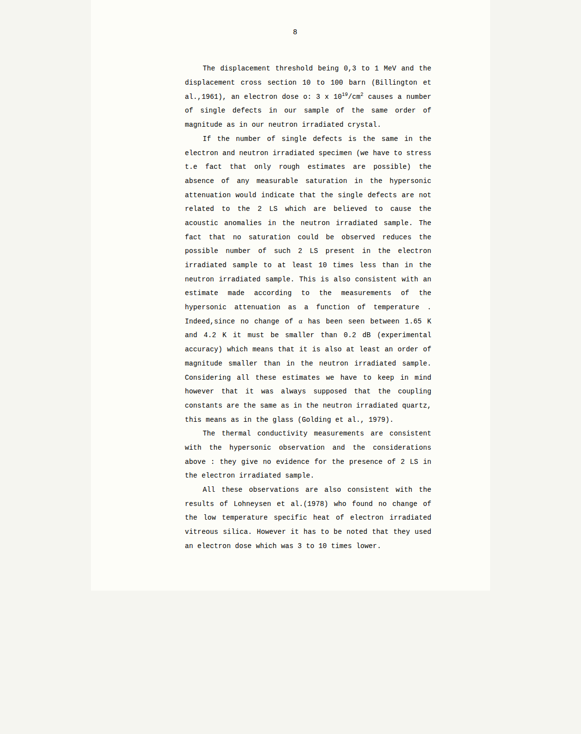8
The displacement threshold being 0,3 to 1 MeV and the displacement cross section 10 to 100 barn (Billington et al.,1961), an electron dose o: 3 x 1019/cm2 causes a number of single defects in our sample of the same order of magnitude as in our neutron irradiated crystal.
If the number of single defects is the same in the electron and neutron irradiated specimen (we have to stress t.e fact that only rough estimates are possible) the absence of any measurable saturation in the hypersonic attenuation would indicate that the single defects are not related to the 2 LS which are believed to cause the acoustic anomalies in the neutron irradiated sample. The fact that no saturation could be observed reduces the possible number of such 2 LS present in the electron irradiated sample to at least 10 times less than in the neutron irradiated sample. This is also consistent with an estimate made according to the measurements of the hypersonic attenuation as a function of temperature . Indeed,since no change of α has been seen between 1.65 K and 4.2 K it must be smaller than 0.2 dB (experimental accuracy) which means that it is also at least an order of magnitude smaller than in the neutron irradiated sample. Considering all these estimates we have to keep in mind however that it was always supposed that the coupling constants are the same as in the neutron irradiated quartz, this means as in the glass (Golding et al., 1979).
The thermal conductivity measurements are consistent with the hypersonic observation and the considerations above : they give no evidence for the presence of 2 LS in the electron irradiated sample.
All these observations are also consistent with the results of Lohneysen et al.(1978) who found no change of the low temperature specific heat of electron irradiated vitreous silica. However it has to be noted that they used an electron dose which was 3 to 10 times lower.